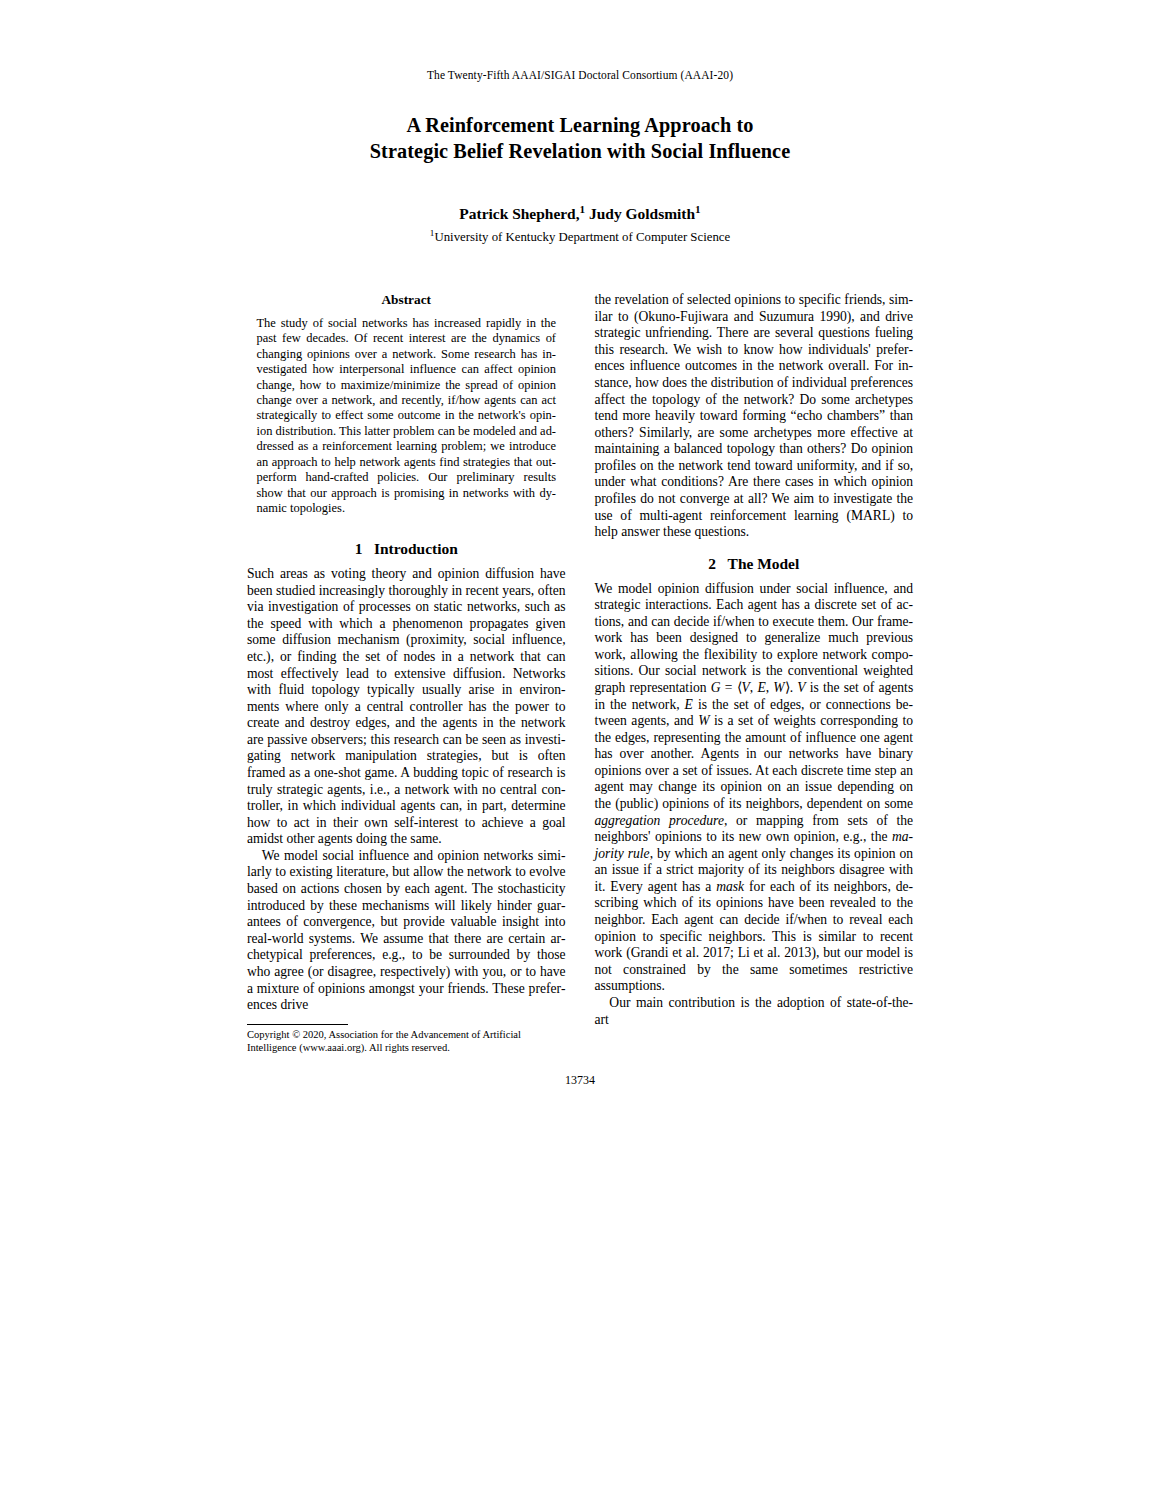The Twenty-Fifth AAAI/SIGAI Doctoral Consortium (AAAI-20)
A Reinforcement Learning Approach to
Strategic Belief Revelation with Social Influence
Patrick Shepherd,1 Judy Goldsmith1
1University of Kentucky Department of Computer Science
Abstract
The study of social networks has increased rapidly in the past few decades. Of recent interest are the dynamics of changing opinions over a network. Some research has investigated how interpersonal influence can affect opinion change, how to maximize/minimize the spread of opinion change over a network, and recently, if/how agents can act strategically to effect some outcome in the network's opinion distribution. This latter problem can be modeled and addressed as a reinforcement learning problem; we introduce an approach to help network agents find strategies that outperform hand-crafted policies. Our preliminary results show that our approach is promising in networks with dynamic topologies.
1 Introduction
Such areas as voting theory and opinion diffusion have been studied increasingly thoroughly in recent years, often via investigation of processes on static networks, such as the speed with which a phenomenon propagates given some diffusion mechanism (proximity, social influence, etc.), or finding the set of nodes in a network that can most effectively lead to extensive diffusion. Networks with fluid topology typically usually arise in environments where only a central controller has the power to create and destroy edges, and the agents in the network are passive observers; this research can be seen as investigating network manipulation strategies, but is often framed as a one-shot game. A budding topic of research is truly strategic agents, i.e., a network with no central controller, in which individual agents can, in part, determine how to act in their own self-interest to achieve a goal amidst other agents doing the same.
We model social influence and opinion networks similarly to existing literature, but allow the network to evolve based on actions chosen by each agent. The stochasticity introduced by these mechanisms will likely hinder guarantees of convergence, but provide valuable insight into real-world systems. We assume that there are certain archetypical preferences, e.g., to be surrounded by those who agree (or disagree, respectively) with you, or to have a mixture of opinions amongst your friends. These preferences drive
Copyright © 2020, Association for the Advancement of Artificial Intelligence (www.aaai.org). All rights reserved.
the revelation of selected opinions to specific friends, similar to (Okuno-Fujiwara and Suzumura 1990), and drive strategic unfriending. There are several questions fueling this research. We wish to know how individuals' preferences influence outcomes in the network overall. For instance, how does the distribution of individual preferences affect the topology of the network? Do some archetypes tend more heavily toward forming “echo chambers” than others? Similarly, are some archetypes more effective at maintaining a balanced topology than others? Do opinion profiles on the network tend toward uniformity, and if so, under what conditions? Are there cases in which opinion profiles do not converge at all? We aim to investigate the use of multi-agent reinforcement learning (MARL) to help answer these questions.
2 The Model
We model opinion diffusion under social influence, and strategic interactions. Each agent has a discrete set of actions, and can decide if/when to execute them. Our framework has been designed to generalize much previous work, allowing the flexibility to explore network compositions. Our social network is the conventional weighted graph representation G = ⟨V, E, W⟩. V is the set of agents in the network, E is the set of edges, or connections between agents, and W is a set of weights corresponding to the edges, representing the amount of influence one agent has over another. Agents in our networks have binary opinions over a set of issues. At each discrete time step an agent may change its opinion on an issue depending on the (public) opinions of its neighbors, dependent on some aggregation procedure, or mapping from sets of the neighbors' opinions to its new own opinion, e.g., the majority rule, by which an agent only changes its opinion on an issue if a strict majority of its neighbors disagree with it. Every agent has a mask for each of its neighbors, describing which of its opinions have been revealed to the neighbor. Each agent can decide if/when to reveal each opinion to specific neighbors. This is similar to recent work (Grandi et al. 2017; Li et al. 2013), but our model is not constrained by the same sometimes restrictive assumptions.
Our main contribution is the adoption of state-of-the-art
13734